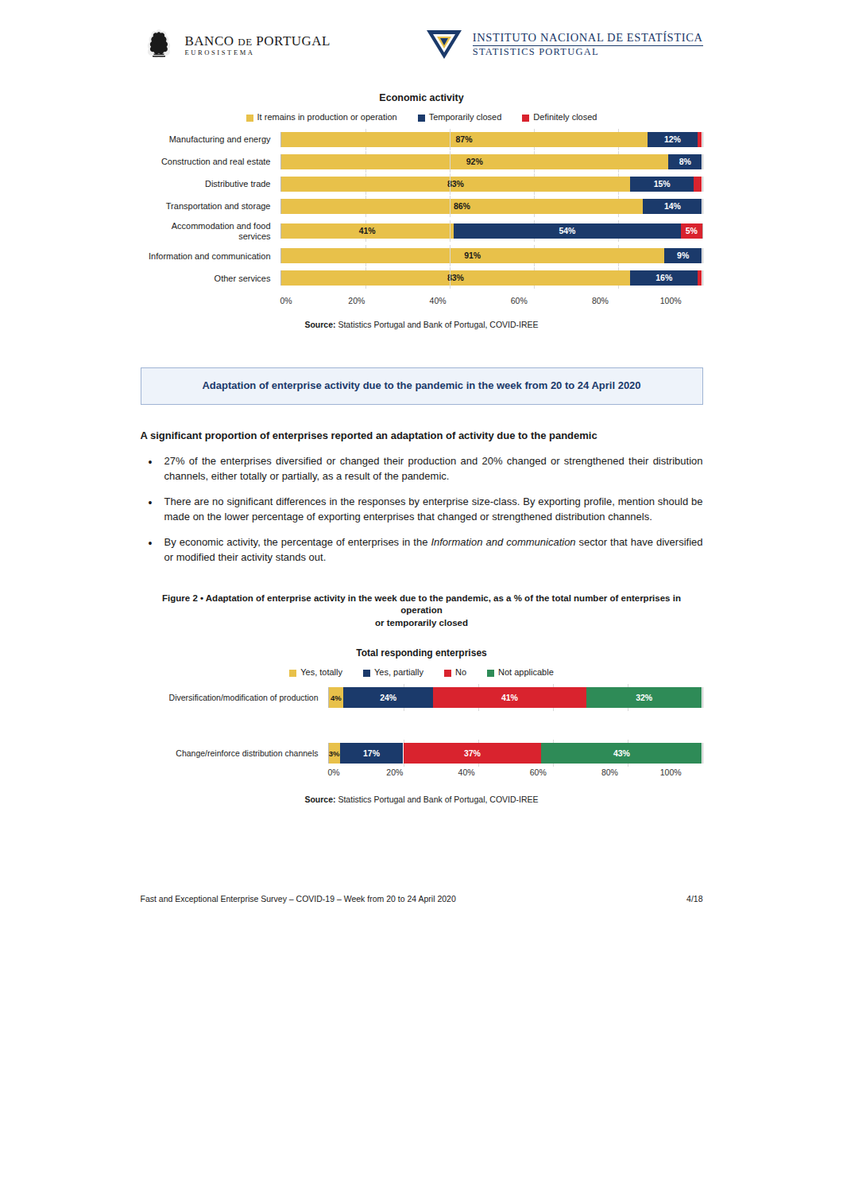BANCO DE PORTUGAL
EUROSISTEMA
INSTITUTO NACIONAL DE ESTATÍSTICA
STATISTICS PORTUGAL
Economic activity
It remains in production or operation Temporarily closed Definitely closed
Manufacturing and energy
87%
12%
Construction and real estate
92%
8%
Distributive trade
83%
15%
Transportation and storage
86%
14%
Accommodation and food services
41%
54%
5%
Information and communication
91%
9%
Other services
83%
16%
0% 20% 40% 60% 80% 100%
Source: Statistics Portugal and Bank of Portugal, COVID-IREE
Adaptation of enterprise activity due to the pandemic in the week from 20 to 24 April 2020
A significant proportion of enterprises reported an adaptation of activity due to the pandemic
27% of the enterprises diversified or changed their production and 20% changed or strengthened their distribution channels, either totally or partially, as a result of the pandemic.
There are no significant differences in the responses by enterprise size-class. By exporting profile, mention should be made on the lower percentage of exporting enterprises that changed or strengthened distribution channels.
By economic activity, the percentage of enterprises in the Information and communication sector that have diversified or modified their activity stands out.
Figure 2 • Adaptation of enterprise activity in the week due to the pandemic, as a % of the total number of enterprises in operation
or temporarily closed
Total responding enterprises
Yes, totally Yes, partially No Not applicable
Diversification/modification of production
4%
24%
41%
32%
Change/reinforce distribution channels
3%
17%
37%
43%
0% 20% 40% 60% 80% 100%
Source: Statistics Portugal and Bank of Portugal, COVID-IREE
Fast and Exceptional Enterprise Survey – COVID-19 – Week from 20 to 24 April 2020
4/18